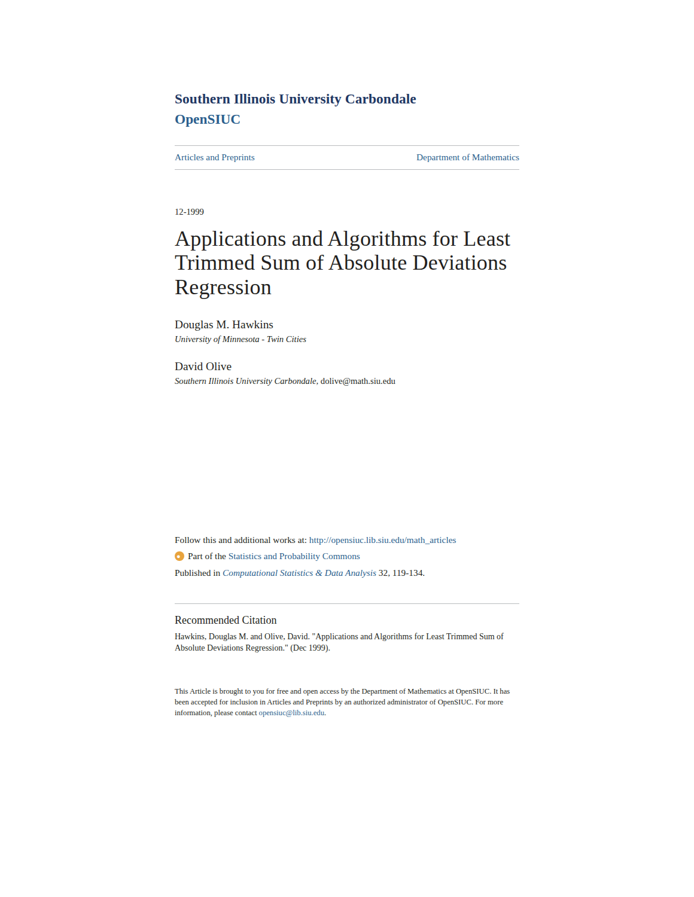Southern Illinois University Carbondale
OpenSIUC
Articles and Preprints
Department of Mathematics
12-1999
Applications and Algorithms for Least Trimmed Sum of Absolute Deviations Regression
Douglas M. Hawkins
University of Minnesota - Twin Cities
David Olive
Southern Illinois University Carbondale, dolive@math.siu.edu
Follow this and additional works at: http://opensiuc.lib.siu.edu/math_articles
● Part of the Statistics and Probability Commons
Published in Computational Statistics & Data Analysis 32, 119-134.
Recommended Citation
Hawkins, Douglas M. and Olive, David. "Applications and Algorithms for Least Trimmed Sum of Absolute Deviations Regression." (Dec 1999).
This Article is brought to you for free and open access by the Department of Mathematics at OpenSIUC. It has been accepted for inclusion in Articles and Preprints by an authorized administrator of OpenSIUC. For more information, please contact opensiuc@lib.siu.edu.